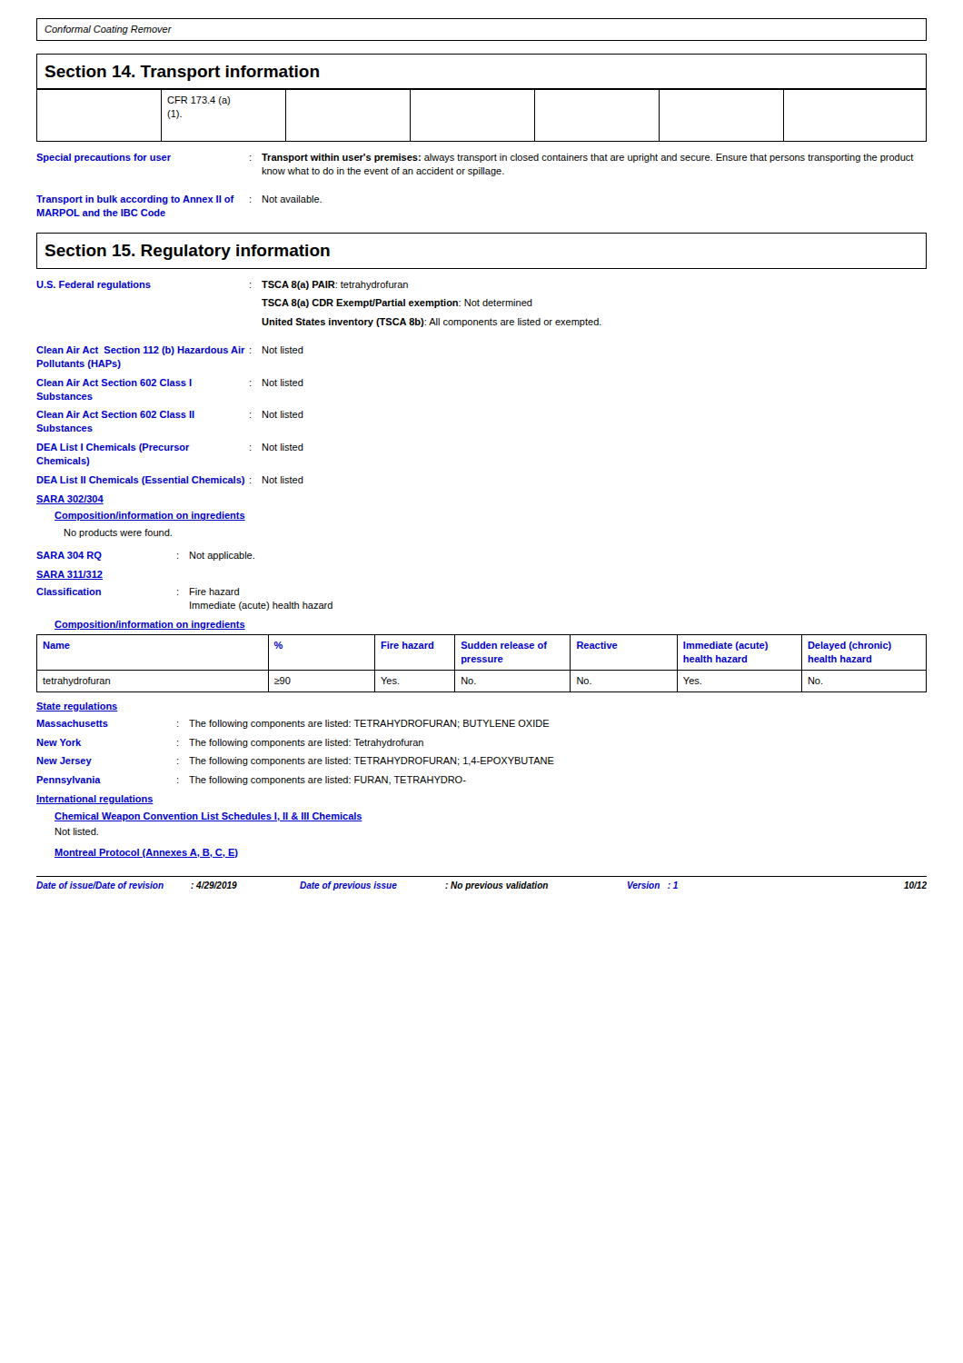Conformal Coating Remover
Section 14. Transport information
| | CFR 173.4 (a) (1). | | | | | |
Special precautions for user
:
Transport within user's premises: always transport in closed containers that are upright and secure. Ensure that persons transporting the product know what to do in the event of an accident or spillage.
Transport in bulk according to Annex II of MARPOL and the IBC Code
:
Not available.
Section 15. Regulatory information
U.S. Federal regulations
:
TSCA 8(a) PAIR: tetrahydrofuran
TSCA 8(a) CDR Exempt/Partial exemption: Not determined
United States inventory (TSCA 8b): All components are listed or exempted.
Clean Air Act Section 112 (b) Hazardous Air Pollutants (HAPs)
:
Not listed
Clean Air Act Section 602 Class I Substances
:
Not listed
Clean Air Act Section 602 Class II Substances
:
Not listed
DEA List I Chemicals (Precursor Chemicals)
:
Not listed
DEA List II Chemicals (Essential Chemicals)
:
Not listed
SARA 302/304
Composition/information on ingredients
No products were found.
SARA 304 RQ
:
Not applicable.
SARA 311/312
Classification
:
Fire hazard
Immediate (acute) health hazard
Composition/information on ingredients
| Name | % | Fire hazard | Sudden release of pressure | Reactive | Immediate (acute) health hazard | Delayed (chronic) health hazard |
| --- | --- | --- | --- | --- | --- | --- |
| tetrahydrofuran | ≥90 | Yes. | No. | No. | Yes. | No. |
State regulations
Massachusetts
:
The following components are listed: TETRAHYDROFURAN; BUTYLENE OXIDE
New York
:
The following components are listed: Tetrahydrofuran
New Jersey
:
The following components are listed: TETRAHYDROFURAN; 1,4-EPOXYBUTANE
Pennsylvania
:
The following components are listed: FURAN, TETRAHYDRO-
International regulations
Chemical Weapon Convention List Schedules I, II & III Chemicals
Not listed.
Montreal Protocol (Annexes A, B, C, E)
Date of issue/Date of revision
: 4/29/2019
Date of previous issue
: No previous validation
Version : 1
10/12